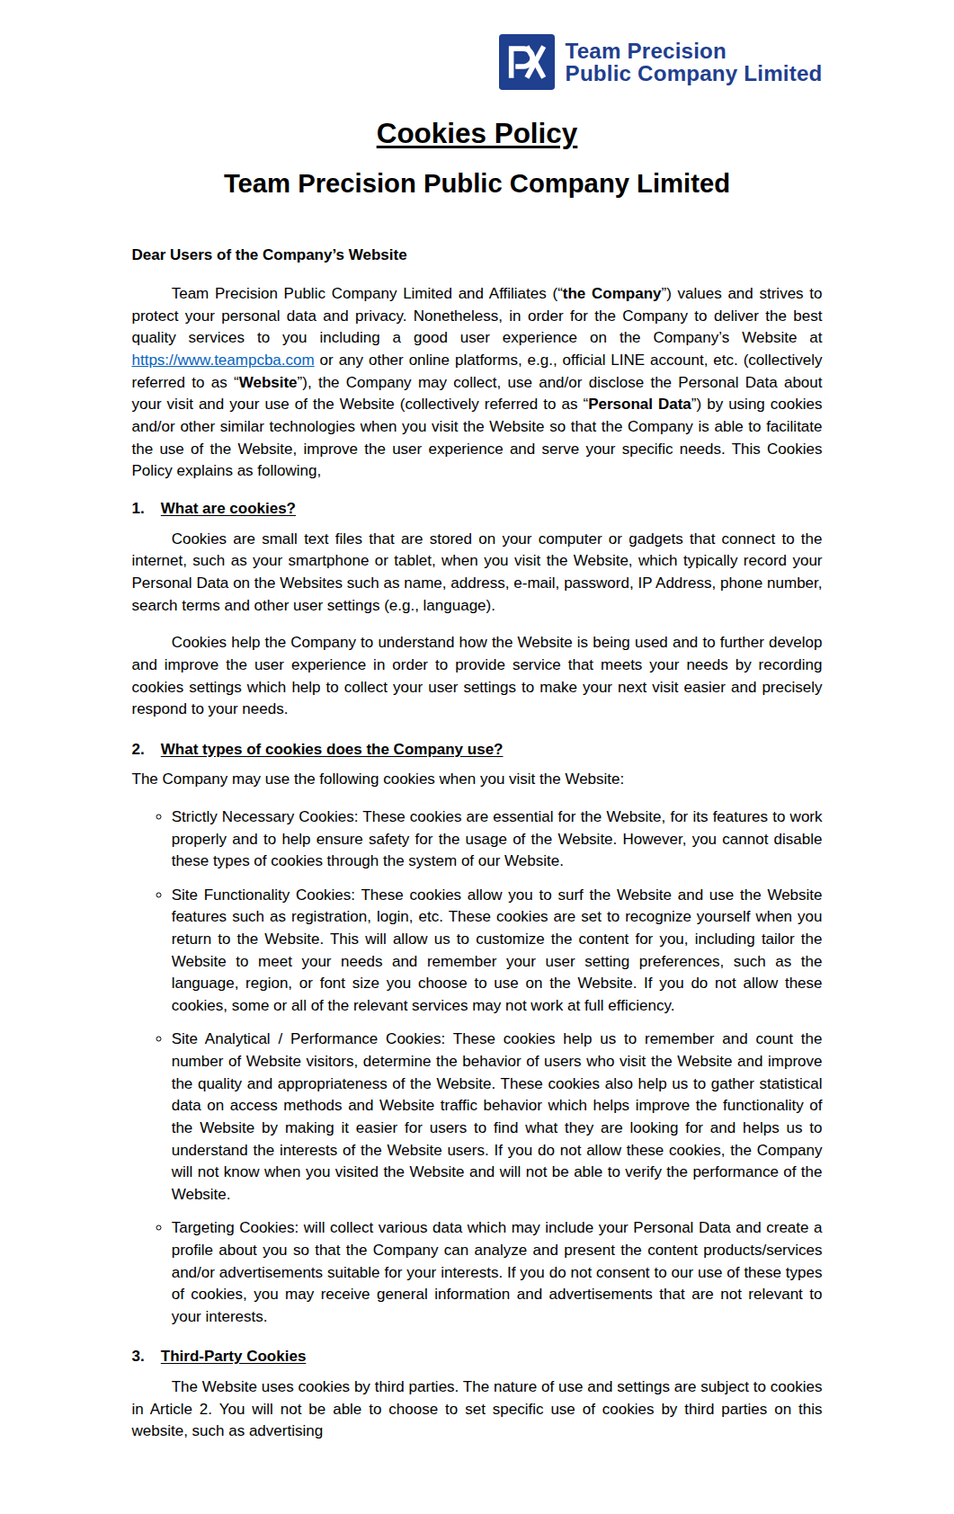Team Precision Public Company Limited
Cookies Policy
Team Precision Public Company Limited
Dear Users of the Company’s Website
Team Precision Public Company Limited and Affiliates (“the Company”) values and strives to protect your personal data and privacy. Nonetheless, in order for the Company to deliver the best quality services to you including a good user experience on the Company’s Website at https://www.teampcba.com or any other online platforms, e.g., official LINE account, etc. (collectively referred to as “Website”), the Company may collect, use and/or disclose the Personal Data about your visit and your use of the Website (collectively referred to as “Personal Data”) by using cookies and/or other similar technologies when you visit the Website so that the Company is able to facilitate the use of the Website, improve the user experience and serve your specific needs. This Cookies Policy explains as following,
What are cookies?
Cookies are small text files that are stored on your computer or gadgets that connect to the internet, such as your smartphone or tablet, when you visit the Website, which typically record your Personal Data on the Websites such as name, address, e-mail, password, IP Address, phone number, search terms and other user settings (e.g., language).
Cookies help the Company to understand how the Website is being used and to further develop and improve the user experience in order to provide service that meets your needs by recording cookies settings which help to collect your user settings to make your next visit easier and precisely respond to your needs.
What types of cookies does the Company use?
The Company may use the following cookies when you visit the Website:
Strictly Necessary Cookies: These cookies are essential for the Website, for its features to work properly and to help ensure safety for the usage of the Website. However, you cannot disable these types of cookies through the system of our Website.
Site Functionality Cookies: These cookies allow you to surf the Website and use the Website features such as registration, login, etc. These cookies are set to recognize yourself when you return to the Website. This will allow us to customize the content for you, including tailor the Website to meet your needs and remember your user setting preferences, such as the language, region, or font size you choose to use on the Website. If you do not allow these cookies, some or all of the relevant services may not work at full efficiency.
Site Analytical / Performance Cookies: These cookies help us to remember and count the number of Website visitors, determine the behavior of users who visit the Website and improve the quality and appropriateness of the Website. These cookies also help us to gather statistical data on access methods and Website traffic behavior which helps improve the functionality of the Website by making it easier for users to find what they are looking for and helps us to understand the interests of the Website users. If you do not allow these cookies, the Company will not know when you visited the Website and will not be able to verify the performance of the Website.
Targeting Cookies: will collect various data which may include your Personal Data and create a profile about you so that the Company can analyze and present the content products/services and/or advertisements suitable for your interests. If you do not consent to our use of these types of cookies, you may receive general information and advertisements that are not relevant to your interests.
Third-Party Cookies
The Website uses cookies by third parties. The nature of use and settings are subject to cookies in Article 2. You will not be able to choose to set specific use of cookies by third parties on this website, such as advertising